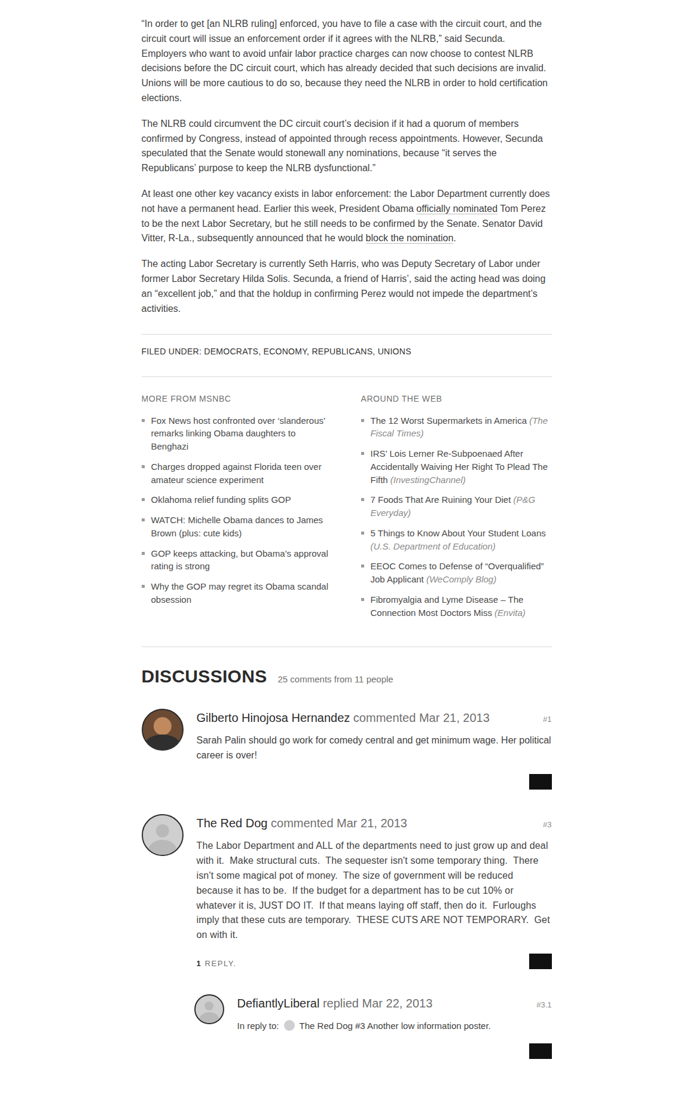“In order to get [an NLRB ruling] enforced, you have to file a case with the circuit court, and the circuit court will issue an enforcement order if it agrees with the NLRB,” said Secunda. Employers who want to avoid unfair labor practice charges can now choose to contest NLRB decisions before the DC circuit court, which has already decided that such decisions are invalid. Unions will be more cautious to do so, because they need the NLRB in order to hold certification elections.
The NLRB could circumvent the DC circuit court’s decision if it had a quorum of members confirmed by Congress, instead of appointed through recess appointments. However, Secunda speculated that the Senate would stonewall any nominations, because “it serves the Republicans’ purpose to keep the NLRB dysfunctional.”
At least one other key vacancy exists in labor enforcement: the Labor Department currently does not have a permanent head. Earlier this week, President Obama officially nominated Tom Perez to be the next Labor Secretary, but he still needs to be confirmed by the Senate. Senator David Vitter, R-La., subsequently announced that he would block the nomination.
The acting Labor Secretary is currently Seth Harris, who was Deputy Secretary of Labor under former Labor Secretary Hilda Solis. Secunda, a friend of Harris’, said the acting head was doing an “excellent job,” and that the holdup in confirming Perez would not impede the department’s activities.
Filed under: Democrats, Economy, Republicans, Unions
More from msnbc
Fox News host confronted over ‘slanderous’ remarks linking Obama daughters to Benghazi
Charges dropped against Florida teen over amateur science experiment
Oklahoma relief funding splits GOP
WATCH: Michelle Obama dances to James Brown (plus: cute kids)
GOP keeps attacking, but Obama’s approval rating is strong
Why the GOP may regret its Obama scandal obsession
Around the web
The 12 Worst Supermarkets in America (The Fiscal Times)
IRS’ Lois Lerner Re-Subpoenaed After Accidentally Waiving Her Right To Plead The Fifth (InvestingChannel)
7 Foods That Are Ruining Your Diet (P&G Everyday)
5 Things to Know About Your Student Loans (U.S. Department of Education)
EEOC Comes to Defense of “Overqualified” Job Applicant (WeComply Blog)
Fibromyalgia and Lyme Disease – The Connection Most Doctors Miss (Envita)
Discussions
25 comments from 11 people
Gilberto Hinojosa Hernandez commented Mar 21, 2013
#1
Sarah Palin should go work for comedy central and get minimum wage. Her political career is over!
The Red Dog commented Mar 21, 2013
#3
The Labor Department and ALL of the departments need to just grow up and deal with it. Make structural cuts. The sequester isn't some temporary thing. There isn't some magical pot of money. The size of government will be reduced because it has to be. If the budget for a department has to be cut 10% or whatever it is, JUST DO IT. If that means laying off staff, then do it. Furloughs imply that these cuts are temporary. THESE CUTS ARE NOT TEMPORARY. Get on with it.
1 reply.
DefiantlyLiberal replied Mar 22, 2013
#3.1
In reply to: The Red Dog #3 Another low information poster.